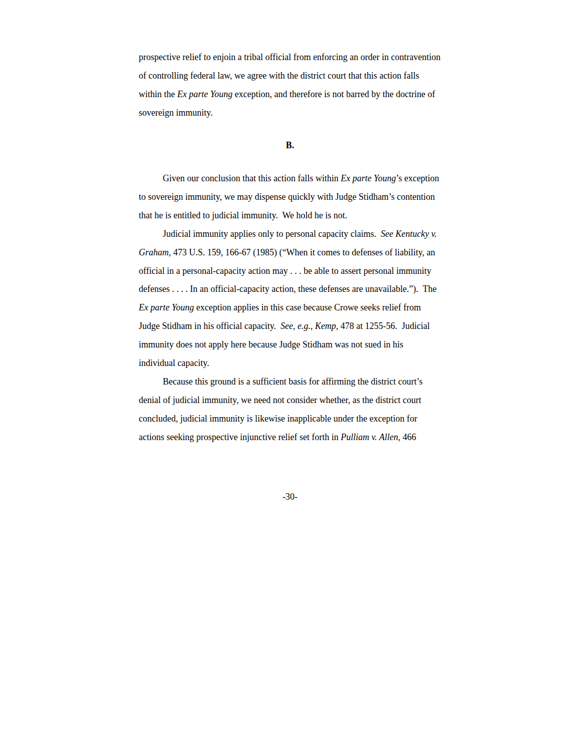prospective relief to enjoin a tribal official from enforcing an order in contravention of controlling federal law, we agree with the district court that this action falls within the Ex parte Young exception, and therefore is not barred by the doctrine of sovereign immunity.
B.
Given our conclusion that this action falls within Ex parte Young’s exception to sovereign immunity, we may dispense quickly with Judge Stidham’s contention that he is entitled to judicial immunity. We hold he is not.
Judicial immunity applies only to personal capacity claims. See Kentucky v. Graham, 473 U.S. 159, 166-67 (1985) (“When it comes to defenses of liability, an official in a personal-capacity action may . . . be able to assert personal immunity defenses . . . . In an official-capacity action, these defenses are unavailable.”). The Ex parte Young exception applies in this case because Crowe seeks relief from Judge Stidham in his official capacity. See, e.g., Kemp, 478 at 1255-56. Judicial immunity does not apply here because Judge Stidham was not sued in his individual capacity.
Because this ground is a sufficient basis for affirming the district court’s denial of judicial immunity, we need not consider whether, as the district court concluded, judicial immunity is likewise inapplicable under the exception for actions seeking prospective injunctive relief set forth in Pulliam v. Allen, 466
-30-